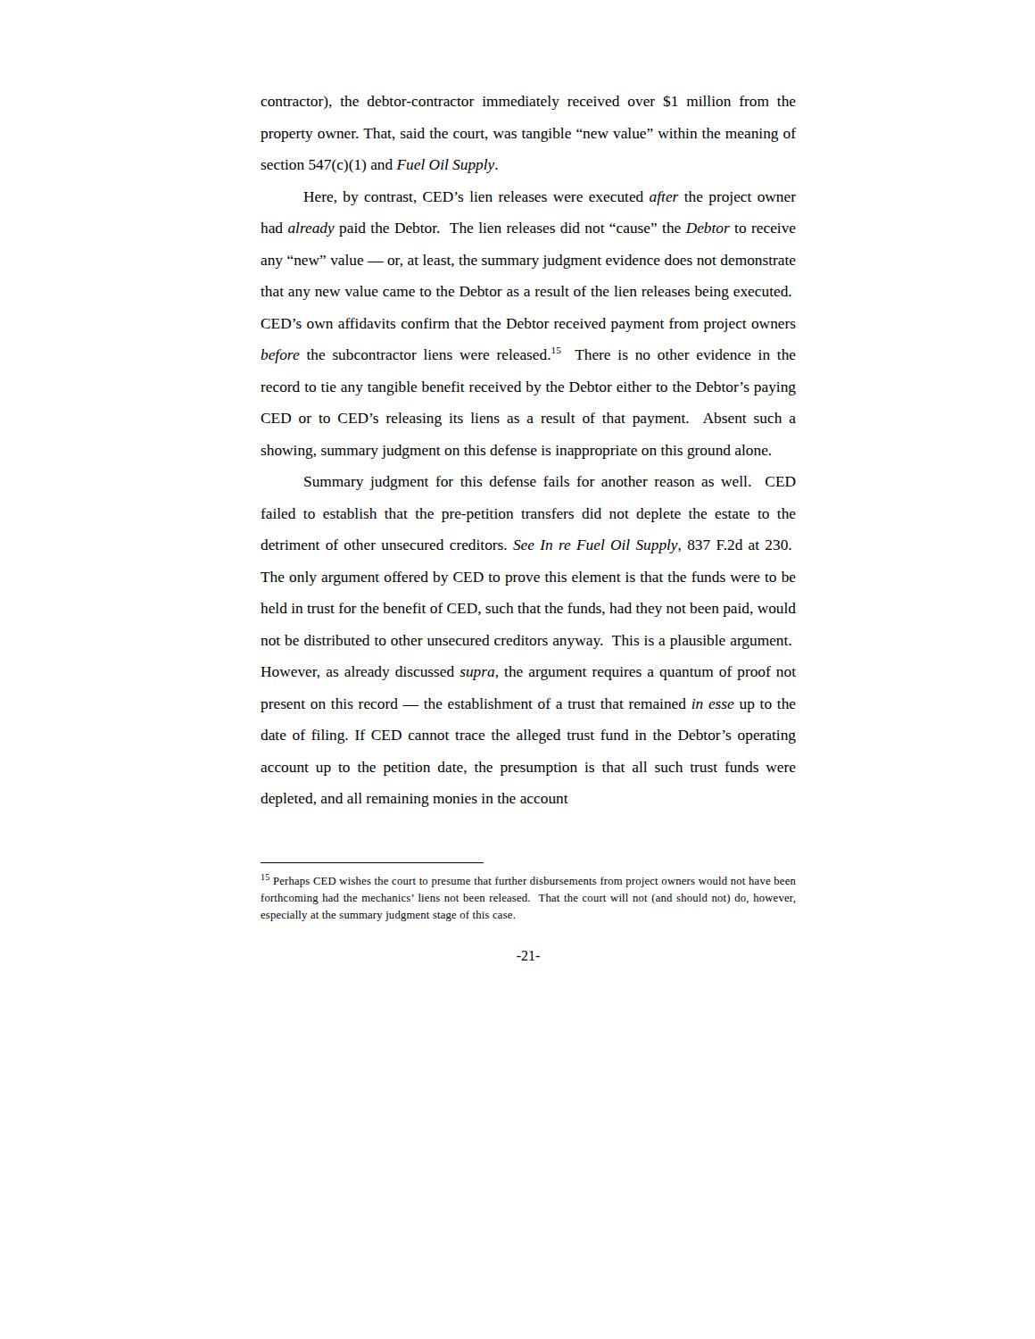contractor), the debtor-contractor immediately received over $1 million from the property owner. That, said the court, was tangible “new value” within the meaning of section 547(c)(1) and Fuel Oil Supply.
Here, by contrast, CED’s lien releases were executed after the project owner had already paid the Debtor. The lien releases did not “cause” the Debtor to receive any “new” value — or, at least, the summary judgment evidence does not demonstrate that any new value came to the Debtor as a result of the lien releases being executed. CED’s own affidavits confirm that the Debtor received payment from project owners before the subcontractor liens were released.15 There is no other evidence in the record to tie any tangible benefit received by the Debtor either to the Debtor’s paying CED or to CED’s releasing its liens as a result of that payment. Absent such a showing, summary judgment on this defense is inappropriate on this ground alone.
Summary judgment for this defense fails for another reason as well. CED failed to establish that the pre-petition transfers did not deplete the estate to the detriment of other unsecured creditors. See In re Fuel Oil Supply, 837 F.2d at 230. The only argument offered by CED to prove this element is that the funds were to be held in trust for the benefit of CED, such that the funds, had they not been paid, would not be distributed to other unsecured creditors anyway. This is a plausible argument. However, as already discussed supra, the argument requires a quantum of proof not present on this record — the establishment of a trust that remained in esse up to the date of filing. If CED cannot trace the alleged trust fund in the Debtor’s operating account up to the petition date, the presumption is that all such trust funds were depleted, and all remaining monies in the account
15 Perhaps CED wishes the court to presume that further disbursements from project owners would not have been forthcoming had the mechanics’ liens not been released. That the court will not (and should not) do, however, especially at the summary judgment stage of this case.
-21-